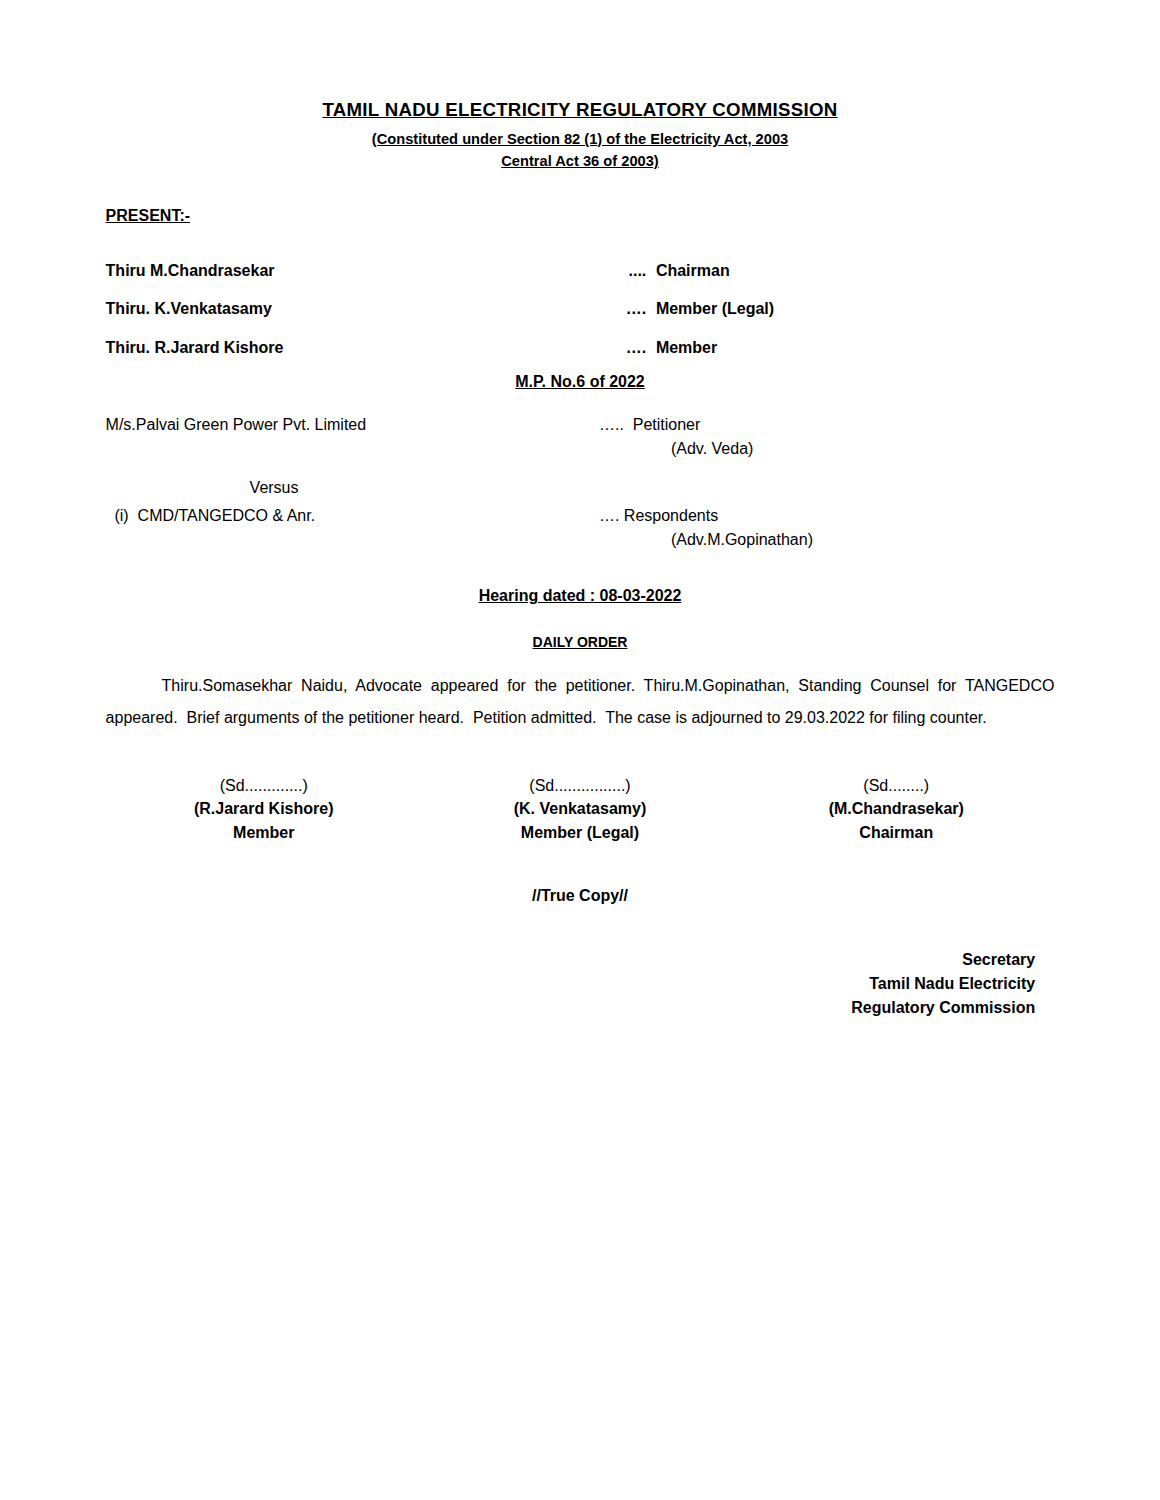TAMIL NADU ELECTRICITY REGULATORY COMMISSION
(Constituted under Section 82 (1) of the Electricity Act, 2003
Central Act 36 of 2003)
PRESENT:-
| Thiru M.Chandrasekar | .... | Chairman |
| Thiru. K.Venkatasamy | …. | Member (Legal) |
| Thiru. R.Jarard Kishore | …. | Member |
M.P. No.6 of 2022
| M/s.Palvai Green Power Pvt. Limited | ….. Petitioner (Adv. Veda) |
Versus
| (i) CMD/TANGEDCO & Anr. | …. Respondents (Adv.M.Gopinathan) |
Hearing dated : 08-03-2022
DAILY ORDER
Thiru.Somasekhar Naidu, Advocate appeared for the petitioner. Thiru.M.Gopinathan, Standing Counsel for TANGEDCO appeared. Brief arguments of the petitioner heard. Petition admitted. The case is adjourned to 29.03.2022 for filing counter.
| (Sd.............) | (Sd................) | (Sd........) |
| (R.Jarard Kishore) | (K. Venkatasamy) | (M.Chandrasekar) |
| Member | Member (Legal) | Chairman |
//True Copy//
Secretary
Tamil Nadu Electricity
Regulatory Commission